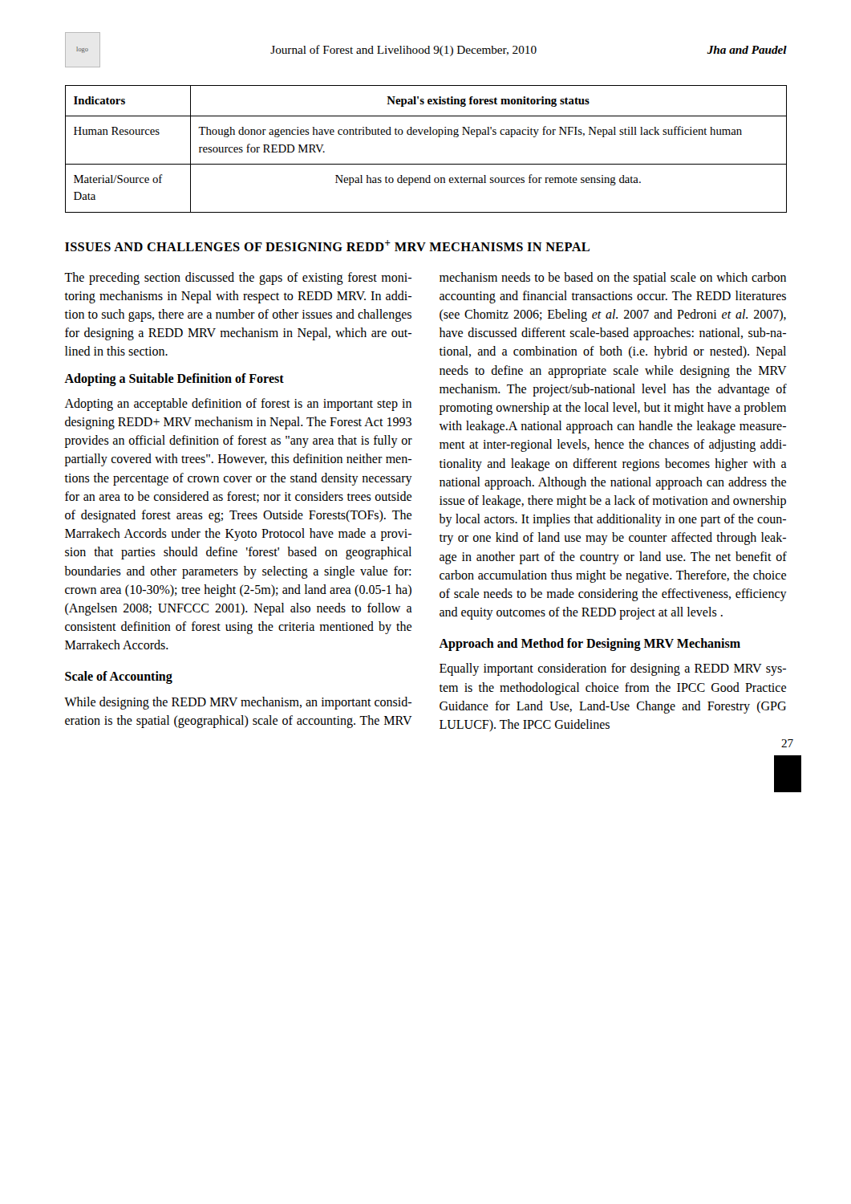logo
Journal of Forest and Livelihood 9(1) December, 2010
Jha and Paudel
| Indicators | Nepal's existing forest monitoring status |
| --- | --- |
| Human Resources | Though donor agencies have contributed to developing Nepal's capacity for NFIs, Nepal still lack sufficient human resources for REDD MRV. |
| Material/Source of Data | Nepal has to depend on external sources for remote sensing data. |
Issues and Challenges of Designing REDD+ MRV Mechanisms in Nepal
The preceding section discussed the gaps of existing forest monitoring mechanisms in Nepal with respect to REDD MRV. In addition to such gaps, there are a number of other issues and challenges for designing a REDD MRV mechanism in Nepal, which are outlined in this section.
Adopting a Suitable Definition of Forest
Adopting an acceptable definition of forest is an important step in designing REDD+ MRV mechanism in Nepal. The Forest Act 1993 provides an official definition of forest as "any area that is fully or partially covered with trees". However, this definition neither mentions the percentage of crown cover or the stand density necessary for an area to be considered as forest; nor it considers trees outside of designated forest areas eg; Trees Outside Forests(TOFs). The Marrakech Accords under the Kyoto Protocol have made a provision that parties should define 'forest' based on geographical boundaries and other parameters by selecting a single value for: crown area (10-30%); tree height (2-5m); and land area (0.05-1 ha) (Angelsen 2008; UNFCCC 2001). Nepal also needs to follow a consistent definition of forest using the criteria mentioned by the Marrakech Accords.
Scale of Accounting
While designing the REDD MRV mechanism, an important consideration is the spatial (geographical) scale of accounting. The MRV mechanism needs to be based on the spatial scale on which carbon accounting and financial transactions occur. The REDD literatures (see Chomitz 2006; Ebeling et al. 2007 and Pedroni et al. 2007), have discussed different scale-based approaches: national, sub-national, and a combination of both (i.e. hybrid or nested). Nepal needs to define an appropriate scale while designing the MRV mechanism. The project/sub-national level has the advantage of promoting ownership at the local level, but it might have a problem with leakage.A national approach can handle the leakage measurement at inter-regional levels, hence the chances of adjusting additionality and leakage on different regions becomes higher with a national approach. Although the national approach can address the issue of leakage, there might be a lack of motivation and ownership by local actors. It implies that additionality in one part of the country or one kind of land use may be counter affected through leakage in another part of the country or land use. The net benefit of carbon accumulation thus might be negative. Therefore, the choice of scale needs to be made considering the effectiveness, efficiency and equity outcomes of the REDD project at all levels .
Approach and Method for Designing MRV Mechanism
Equally important consideration for designing a REDD MRV system is the methodological choice from the IPCC Good Practice Guidance for Land Use, Land-Use Change and Forestry (GPG LULUCF). The IPCC Guidelines
27